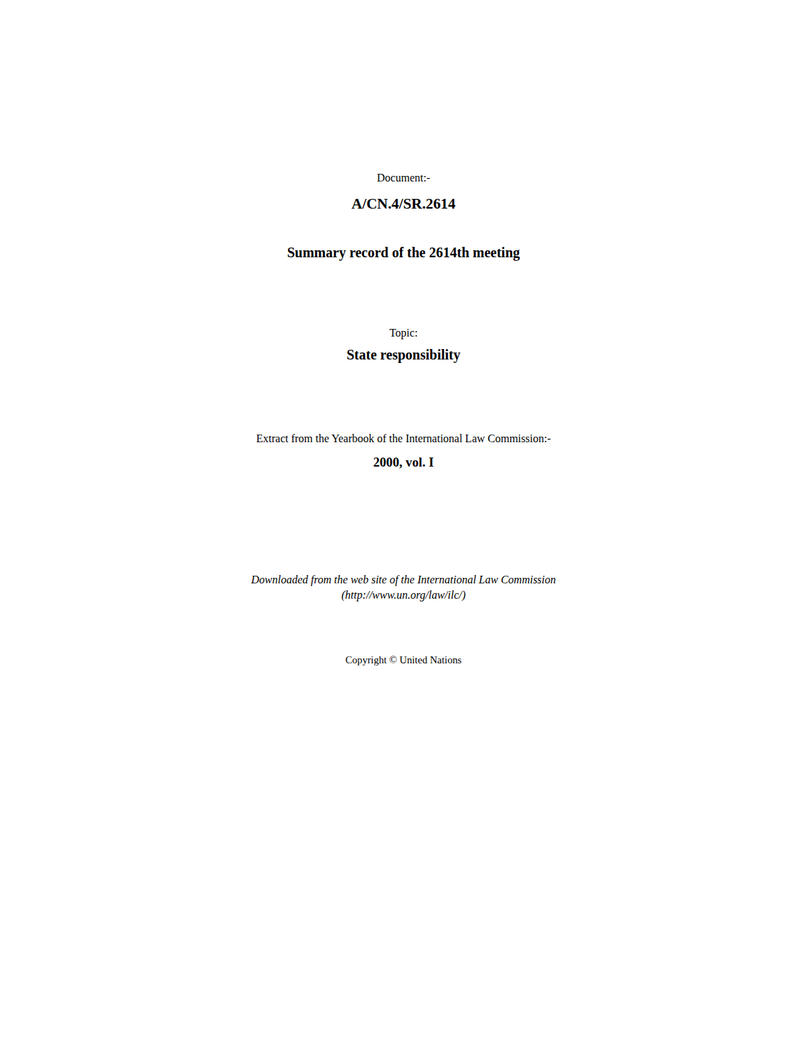Document:-
A/CN.4/SR.2614
Summary record of the 2614th meeting
Topic:
State responsibility
Extract from the Yearbook of the International Law Commission:-
2000, vol. I
Downloaded from the web site of the International Law Commission
(http://www.un.org/law/ilc/)
Copyright © United Nations